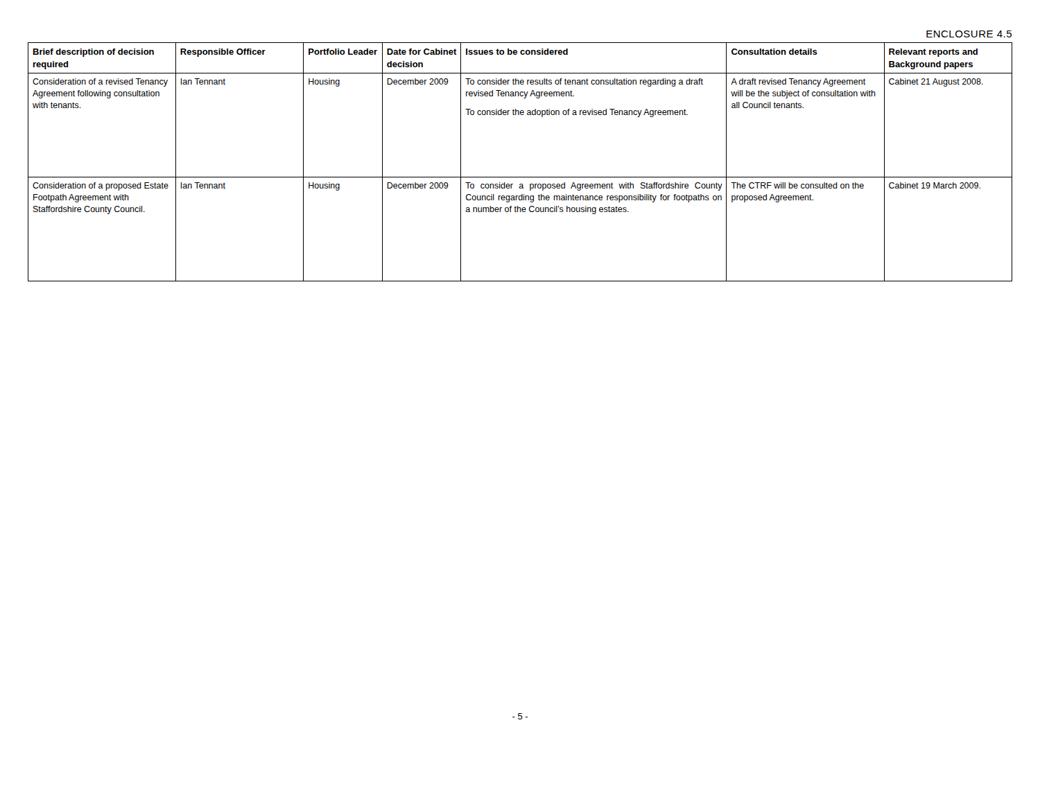ENCLOSURE 4.5
| Brief description of decision required | Responsible Officer | Portfolio Leader | Date for Cabinet decision | Issues to be considered | Consultation details | Relevant reports and Background papers |
| --- | --- | --- | --- | --- | --- | --- |
| Consideration of a revised Tenancy Agreement following consultation with tenants. | Ian Tennant | Housing | December 2009 | To consider the results of tenant consultation regarding a draft revised Tenancy Agreement. To consider the adoption of a revised Tenancy Agreement. | A draft revised Tenancy Agreement will be the subject of consultation with all Council tenants. | Cabinet 21 August 2008. |
| Consideration of a proposed Estate Footpath Agreement with Staffordshire County Council. | Ian Tennant | Housing | December 2009 | To consider a proposed Agreement with Staffordshire County Council regarding the maintenance responsibility for footpaths on a number of the Council’s housing estates. | The CTRF will be consulted on the proposed Agreement. | Cabinet 19 March 2009. |
- 5 -